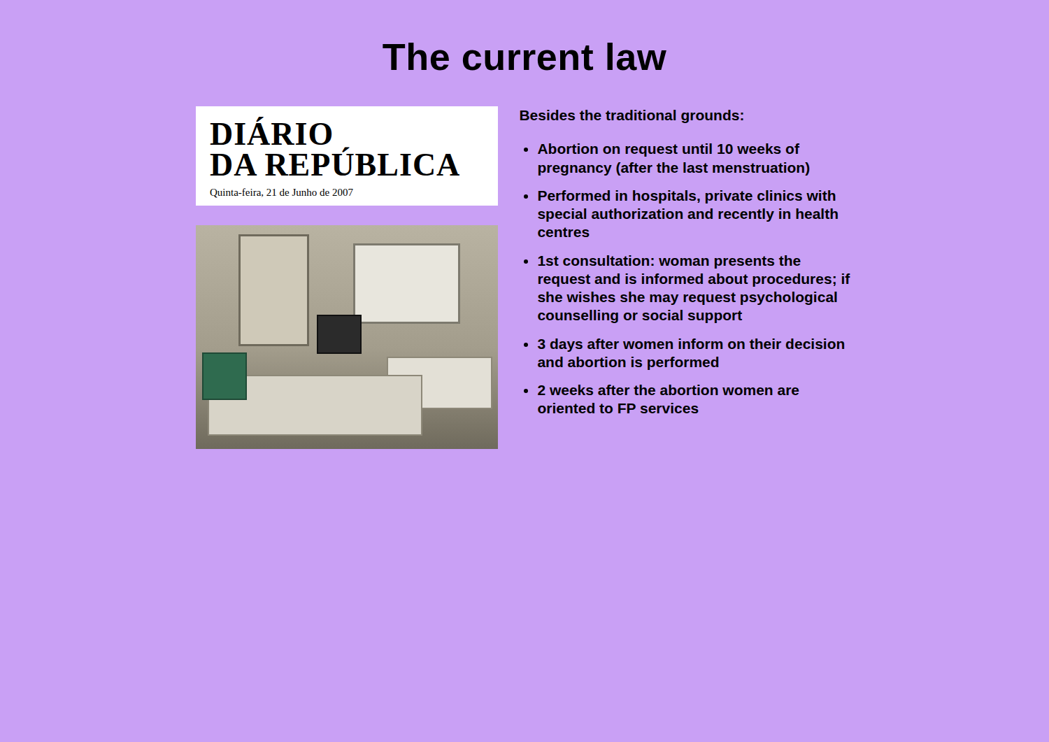The current law
DIÁRIO
DA REPÚBLICA
Quinta-feira, 21 de Junho de 2007
Besides the traditional grounds:
Abortion on request until 10 weeks of pregnancy (after the last menstruation)
Performed in hospitals, private clinics with special authorization and recently in health centres
1st consultation: woman presents the request and is informed about procedures; if she wishes she may request psychological counselling or social support
3 days after women inform on their decision and abortion is performed
2 weeks after the abortion women are oriented to FP services